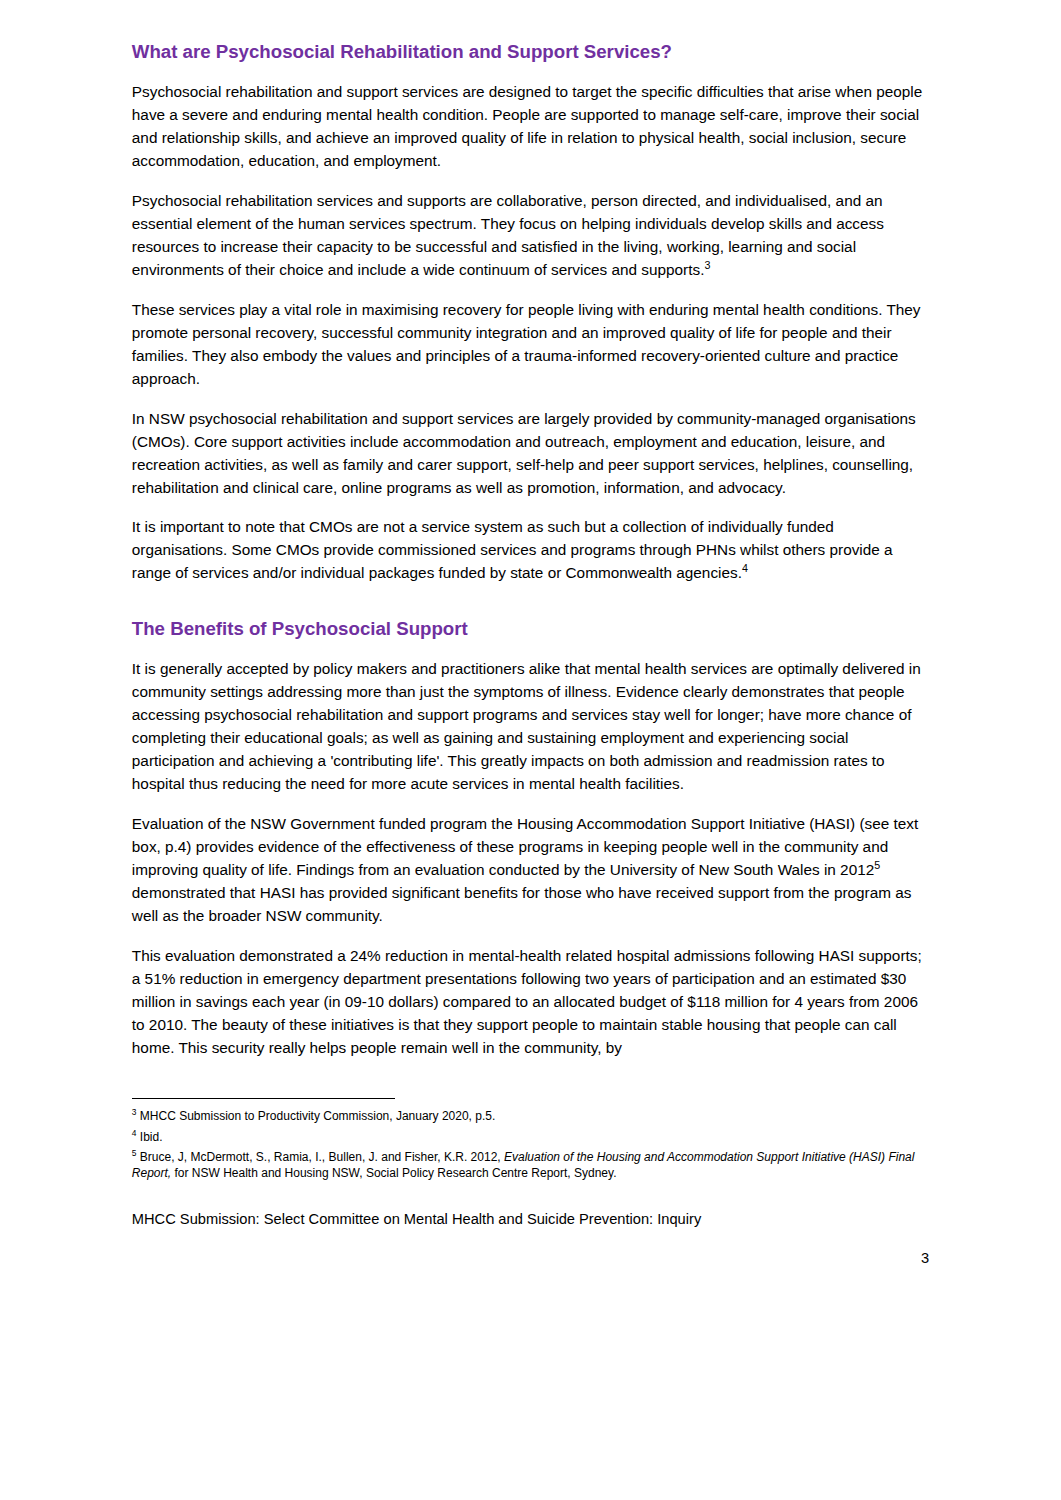What are Psychosocial Rehabilitation and Support Services?
Psychosocial rehabilitation and support services are designed to target the specific difficulties that arise when people have a severe and enduring mental health condition. People are supported to manage self-care, improve their social and relationship skills, and achieve an improved quality of life in relation to physical health, social inclusion, secure accommodation, education, and employment.
Psychosocial rehabilitation services and supports are collaborative, person directed, and individualised, and an essential element of the human services spectrum. They focus on helping individuals develop skills and access resources to increase their capacity to be successful and satisfied in the living, working, learning and social environments of their choice and include a wide continuum of services and supports.3
These services play a vital role in maximising recovery for people living with enduring mental health conditions. They promote personal recovery, successful community integration and an improved quality of life for people and their families. They also embody the values and principles of a trauma-informed recovery-oriented culture and practice approach.
In NSW psychosocial rehabilitation and support services are largely provided by community-managed organisations (CMOs). Core support activities include accommodation and outreach, employment and education, leisure, and recreation activities, as well as family and carer support, self-help and peer support services, helplines, counselling, rehabilitation and clinical care, online programs as well as promotion, information, and advocacy.
It is important to note that CMOs are not a service system as such but a collection of individually funded organisations. Some CMOs provide commissioned services and programs through PHNs whilst others provide a range of services and/or individual packages funded by state or Commonwealth agencies.4
The Benefits of Psychosocial Support
It is generally accepted by policy makers and practitioners alike that mental health services are optimally delivered in community settings addressing more than just the symptoms of illness. Evidence clearly demonstrates that people accessing psychosocial rehabilitation and support programs and services stay well for longer; have more chance of completing their educational goals; as well as gaining and sustaining employment and experiencing social participation and achieving a 'contributing life'. This greatly impacts on both admission and readmission rates to hospital thus reducing the need for more acute services in mental health facilities.
Evaluation of the NSW Government funded program the Housing Accommodation Support Initiative (HASI) (see text box, p.4) provides evidence of the effectiveness of these programs in keeping people well in the community and improving quality of life. Findings from an evaluation conducted by the University of New South Wales in 20125 demonstrated that HASI has provided significant benefits for those who have received support from the program as well as the broader NSW community.
This evaluation demonstrated a 24% reduction in mental-health related hospital admissions following HASI supports; a 51% reduction in emergency department presentations following two years of participation and an estimated $30 million in savings each year (in 09-10 dollars) compared to an allocated budget of $118 million for 4 years from 2006 to 2010. The beauty of these initiatives is that they support people to maintain stable housing that people can call home. This security really helps people remain well in the community, by
3 MHCC Submission to Productivity Commission, January 2020, p.5.
4 Ibid.
5 Bruce, J, McDermott, S., Ramia, I., Bullen, J. and Fisher, K.R. 2012, Evaluation of the Housing and Accommodation Support Initiative (HASI) Final Report, for NSW Health and Housing NSW, Social Policy Research Centre Report, Sydney.
MHCC Submission: Select Committee on Mental Health and Suicide Prevention: Inquiry
3